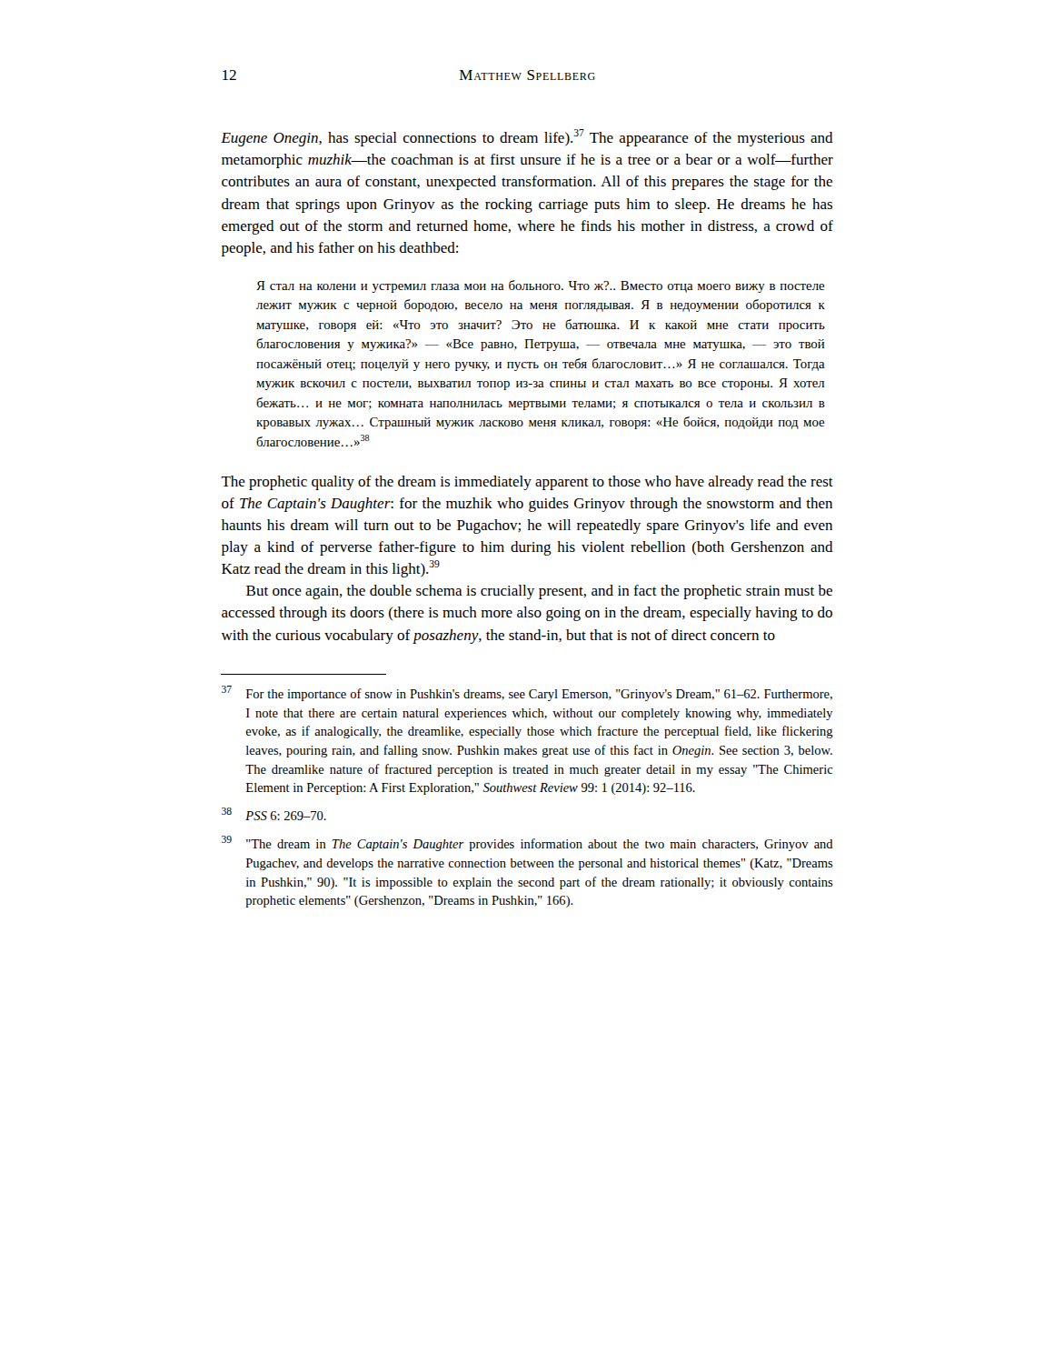12
Matthew Spellberg
Eugene Onegin, has special connections to dream life).37 The appearance of the mysterious and metamorphic muzhik—the coachman is at first unsure if he is a tree or a bear or a wolf—further contributes an aura of constant, unexpected transformation. All of this prepares the stage for the dream that springs upon Grinyov as the rocking carriage puts him to sleep. He dreams he has emerged out of the storm and returned home, where he finds his mother in distress, a crowd of people, and his father on his deathbed:
Я стал на колени и устремил глаза мои на больного. Что ж?.. Вместо отца моего вижу в постеле лежит мужик с черной бородою, весело на меня поглядывая. Я в недоумении оборотился к матушке, говоря ей: «Что это значит? Это не батюшка. И к какой мне стати просить благословения у мужика?» — «Все равно, Петруша, — отвечала мне матушка, — это твой посажёный отец; поцелуй у него ручку, и пусть он тебя благословит…» Я не соглашался. Тогда мужик вскочил с постели, выхватил топор из-за спины и стал махать во все стороны. Я хотел бежать… и не мог; комната наполнилась мертвыми телами; я спотыкался о тела и скользил в кровавых лужах… Страшный мужик ласково меня кликал, говоря: «Не бойся, подойди под мое благословение…»38
The prophetic quality of the dream is immediately apparent to those who have already read the rest of The Captain's Daughter: for the muzhik who guides Grinyov through the snowstorm and then haunts his dream will turn out to be Pugachov; he will repeatedly spare Grinyov's life and even play a kind of perverse father-figure to him during his violent rebellion (both Gershenzon and Katz read the dream in this light).39
But once again, the double schema is crucially present, and in fact the prophetic strain must be accessed through its doors (there is much more also going on in the dream, especially having to do with the curious vocabulary of posazheny, the stand-in, but that is not of direct concern to
37 For the importance of snow in Pushkin's dreams, see Caryl Emerson, "Grinyov's Dream," 61–62. Furthermore, I note that there are certain natural experiences which, without our completely knowing why, immediately evoke, as if analogically, the dreamlike, especially those which fracture the perceptual field, like flickering leaves, pouring rain, and falling snow. Pushkin makes great use of this fact in Onegin. See section 3, below. The dreamlike nature of fractured perception is treated in much greater detail in my essay "The Chimeric Element in Perception: A First Exploration," Southwest Review 99: 1 (2014): 92–116.
38 PSS 6: 269–70.
39"The dream in The Captain's Daughter provides information about the two main characters, Grinyov and Pugachev, and develops the narrative connection between the personal and historical themes" (Katz, "Dreams in Pushkin," 90). "It is impossible to explain the second part of the dream rationally; it obviously contains prophetic elements" (Gershenzon, "Dreams in Pushkin," 166).